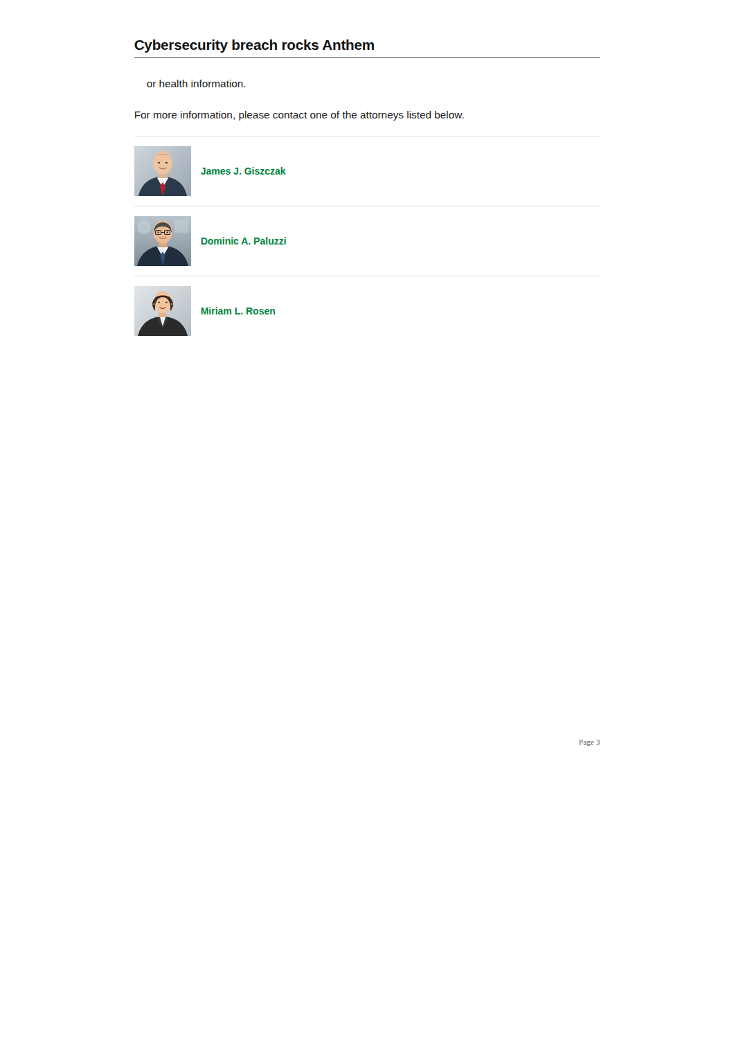Cybersecurity breach rocks Anthem
or health information.
For more information, please contact one of the attorneys listed below.
James J. Giszczak
Dominic A. Paluzzi
Miriam L. Rosen
Page 3